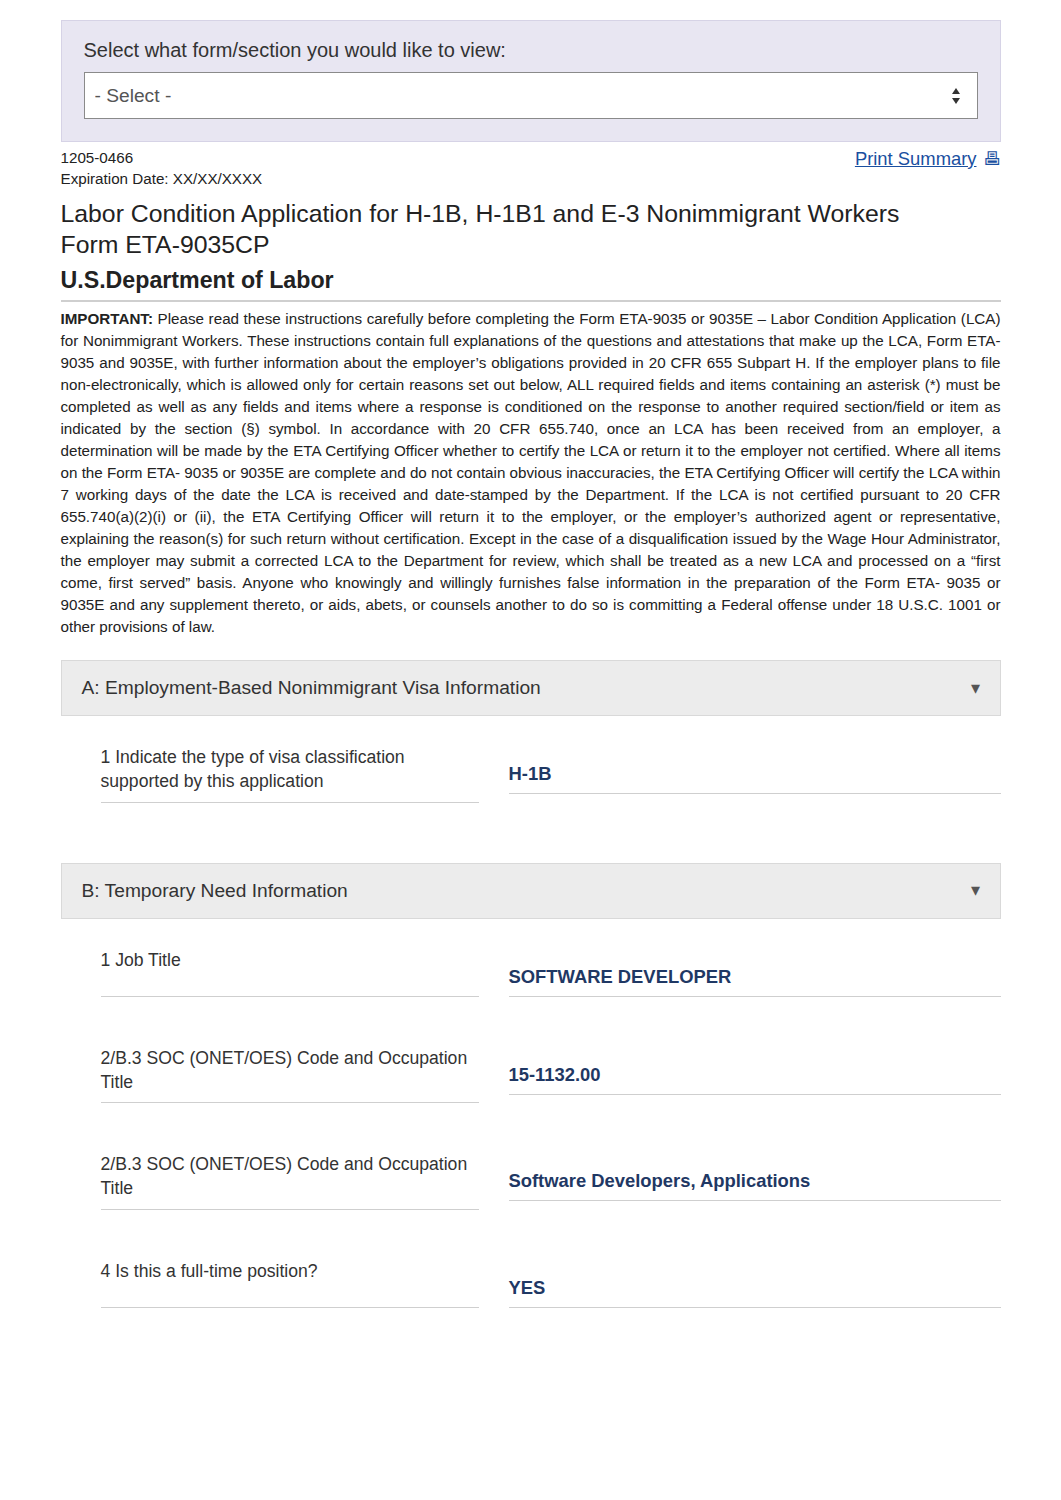Select what form/section you would like to view: - Select -
1205-0466
Expiration Date: XX/XX/XXXX
Print Summary🖶
Labor Condition Application for H-1B, H-1B1 and E-3 Nonimmigrant Workers
Form ETA-9035CP
U.S.Department of Labor
IMPORTANT: Please read these instructions carefully before completing the Form ETA-9035 or 9035E – Labor Condition Application (LCA) for Nonimmigrant Workers. These instructions contain full explanations of the questions and attestations that make up the LCA, Form ETA-9035 and 9035E, with further information about the employer’s obligations provided in 20 CFR 655 Subpart H. If the employer plans to file non-electronically, which is allowed only for certain reasons set out below, ALL required fields and items containing an asterisk (*) must be completed as well as any fields and items where a response is conditioned on the response to another required section/field or item as indicated by the section (§) symbol. In accordance with 20 CFR 655.740, once an LCA has been received from an employer, a determination will be made by the ETA Certifying Officer whether to certify the LCA or return it to the employer not certified. Where all items on the Form ETA- 9035 or 9035E are complete and do not contain obvious inaccuracies, the ETA Certifying Officer will certify the LCA within 7 working days of the date the LCA is received and date-stamped by the Department. If the LCA is not certified pursuant to 20 CFR 655.740(a)(2)(i) or (ii), the ETA Certifying Officer will return it to the employer, or the employer’s authorized agent or representative, explaining the reason(s) for such return without certification. Except in the case of a disqualification issued by the Wage Hour Administrator, the employer may submit a corrected LCA to the Department for review, which shall be treated as a new LCA and processed on a “first come, first served” basis. Anyone who knowingly and willingly furnishes false information in the preparation of the Form ETA- 9035 or 9035E and any supplement thereto, or aids, abets, or counsels another to do so is committing a Federal offense under 18 U.S.C. 1001 or other provisions of law.
A: Employment-Based Nonimmigrant Visa Information ▾
1 Indicate the type of visa classification supported by this application
H-1B
B: Temporary Need Information ▾
1 Job Title
SOFTWARE DEVELOPER
2/B.3 SOC (ONET/OES) Code and Occupation Title
15-1132.00
2/B.3 SOC (ONET/OES) Code and Occupation Title
Software Developers, Applications
4 Is this a full-time position?
YES